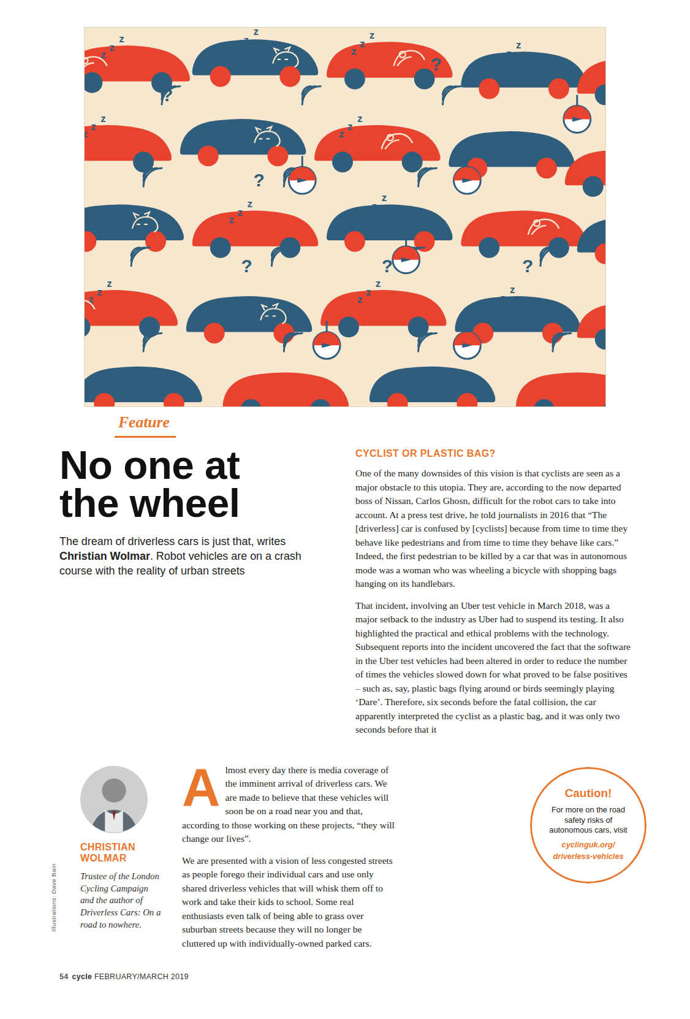z z z ?
Feature
No one at
the wheel
The dream of driverless cars is just that, writes Christian Wolmar. Robot vehicles are on a crash course with the reality of urban streets
Cyclist or plastic bag?
One of the many downsides of this vision is that cyclists are seen as a major obstacle to this utopia. They are, according to the now departed boss of Nissan, Carlos Ghosn, difficult for the robot cars to take into account. At a press test drive, he told journalists in 2016 that “The [driverless] car is confused by [cyclists] because from time to time they behave like pedestrians and from time to time they behave like cars.” Indeed, the first pedestrian to be killed by a car that was in autonomous mode was a woman who was wheeling a bicycle with shopping bags hanging on its handlebars.
That incident, involving an Uber test vehicle in March 2018, was a major setback to the industry as Uber had to suspend its testing. It also highlighted the practical and ethical problems with the technology. Subsequent reports into the incident uncovered the fact that the software in the Uber test vehicles had been altered in order to reduce the number of times the vehicles slowed down for what proved to be false positives – such as, say, plastic bags flying around or birds seemingly playing ‘Dare’. Therefore, six seconds before the fatal collision, the car apparently interpreted the cyclist as a plastic bag, and it was only two seconds before that it
Christian
Wolmar
Trustee of the London Cycling Campaign and the author of Driverless Cars: On a road to nowhere.
Illustrations: Dave Bain
Almost every day there is media coverage of the imminent arrival of driverless cars. We are made to believe that these vehicles will soon be on a road near you and that, according to those working on these projects, “they will change our lives”.
We are presented with a vision of less congested streets as people forego their individual cars and use only shared driverless vehicles that will whisk them off to work and take their kids to school. Some real enthusiasts even talk of being able to grass over suburban streets because they will no longer be cluttered up with individually-owned parked cars.
Caution! For more on the road safety risks of autonomous cars, visit cyclinguk.org/
driverless-vehicles
54 cycle FEBRUARY/MARCH 2019